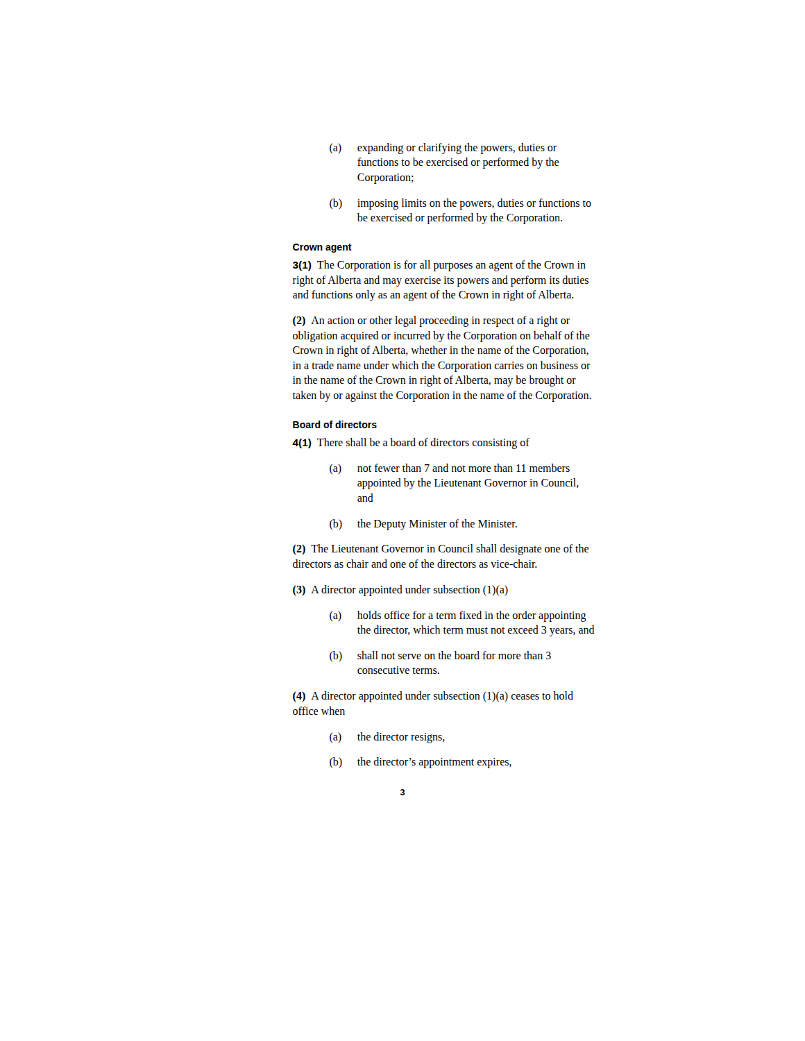(a) expanding or clarifying the powers, duties or functions to be exercised or performed by the Corporation;
(b) imposing limits on the powers, duties or functions to be exercised or performed by the Corporation.
Crown agent
3(1) The Corporation is for all purposes an agent of the Crown in right of Alberta and may exercise its powers and perform its duties and functions only as an agent of the Crown in right of Alberta.
(2) An action or other legal proceeding in respect of a right or obligation acquired or incurred by the Corporation on behalf of the Crown in right of Alberta, whether in the name of the Corporation, in a trade name under which the Corporation carries on business or in the name of the Crown in right of Alberta, may be brought or taken by or against the Corporation in the name of the Corporation.
Board of directors
4(1) There shall be a board of directors consisting of
(a) not fewer than 7 and not more than 11 members appointed by the Lieutenant Governor in Council, and
(b) the Deputy Minister of the Minister.
(2) The Lieutenant Governor in Council shall designate one of the directors as chair and one of the directors as vice-chair.
(3) A director appointed under subsection (1)(a)
(a) holds office for a term fixed in the order appointing the director, which term must not exceed 3 years, and
(b) shall not serve on the board for more than 3 consecutive terms.
(4) A director appointed under subsection (1)(a) ceases to hold office when
(a) the director resigns,
(b) the director’s appointment expires,
3